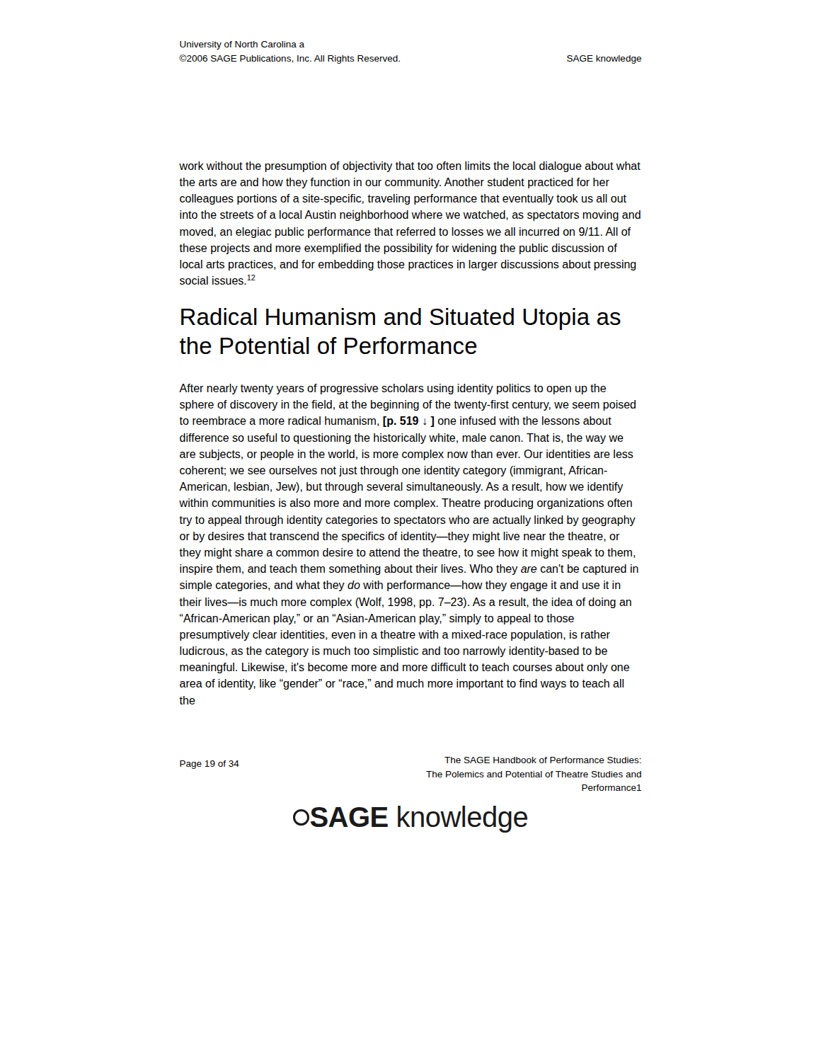University of North Carolina a
©2006 SAGE Publications, Inc. All Rights Reserved.
SAGE knowledge
work without the presumption of objectivity that too often limits the local dialogue about what the arts are and how they function in our community. Another student practiced for her colleagues portions of a site-specific, traveling performance that eventually took us all out into the streets of a local Austin neighborhood where we watched, as spectators moving and moved, an elegiac public performance that referred to losses we all incurred on 9/11. All of these projects and more exemplified the possibility for widening the public discussion of local arts practices, and for embedding those practices in larger discussions about pressing social issues.12
Radical Humanism and Situated Utopia as the Potential of Performance
After nearly twenty years of progressive scholars using identity politics to open up the sphere of discovery in the field, at the beginning of the twenty-first century, we seem poised to reembrace a more radical humanism, [p. 519 ↓ ] one infused with the lessons about difference so useful to questioning the historically white, male canon. That is, the way we are subjects, or people in the world, is more complex now than ever. Our identities are less coherent; we see ourselves not just through one identity category (immigrant, African-American, lesbian, Jew), but through several simultaneously. As a result, how we identify within communities is also more and more complex. Theatre producing organizations often try to appeal through identity categories to spectators who are actually linked by geography or by desires that transcend the specifics of identity—they might live near the theatre, or they might share a common desire to attend the theatre, to see how it might speak to them, inspire them, and teach them something about their lives. Who they are can't be captured in simple categories, and what they do with performance—how they engage it and use it in their lives—is much more complex (Wolf, 1998, pp. 7–23). As a result, the idea of doing an “African-American play,” or an “Asian-American play,” simply to appeal to those presumptively clear identities, even in a theatre with a mixed-race population, is rather ludicrous, as the category is much too simplistic and too narrowly identity-based to be meaningful. Likewise, it's become more and more difficult to teach courses about only one area of identity, like “gender” or “race,” and much more important to find ways to teach all the
Page 19 of 34
The SAGE Handbook of Performance Studies:
The Polemics and Potential of Theatre Studies and
Performance1
SAGE knowledge